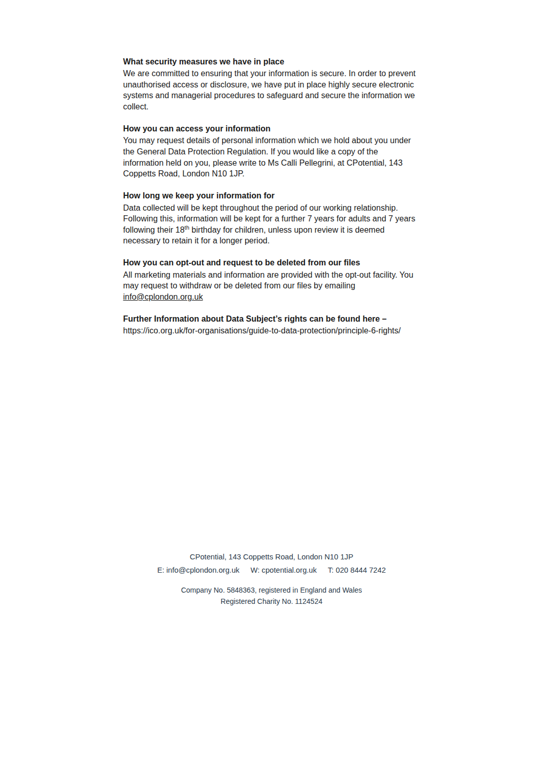What security measures we have in place
We are committed to ensuring that your information is secure. In order to prevent unauthorised access or disclosure, we have put in place highly secure electronic systems and managerial procedures to safeguard and secure the information we collect.
How you can access your information
You may request details of personal information which we hold about you under the General Data Protection Regulation. If you would like a copy of the information held on you, please write to Ms Calli Pellegrini, at CPotential, 143 Coppetts Road, London N10 1JP.
How long we keep your information for
Data collected will be kept throughout the period of our working relationship. Following this, information will be kept for a further 7 years for adults and 7 years following their 18th birthday for children, unless upon review it is deemed necessary to retain it for a longer period.
How you can opt-out and request to be deleted from our files
All marketing materials and information are provided with the opt-out facility. You may request to withdraw or be deleted from our files by emailing info@cplondon.org.uk
Further Information about Data Subject’s rights can be found here –
https://ico.org.uk/for-organisations/guide-to-data-protection/principle-6-rights/
CPotential, 143 Coppetts Road, London N10 1JP
E: info@cplondon.org.uk W: cpotential.org.uk T: 020 8444 7242
Company No. 5848363, registered in England and Wales Registered Charity No. 1124524